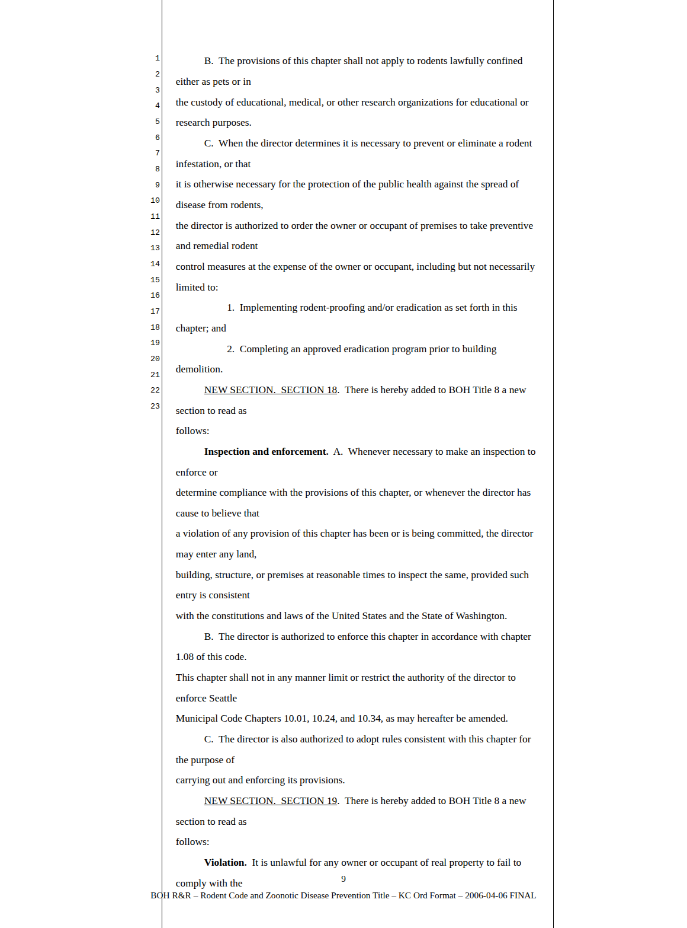1
2
3
4
5
6
7
8
9
10
11
12
13
14
15
16
17
18
19
20
21
22
23
B. The provisions of this chapter shall not apply to rodents lawfully confined either as pets or in
the custody of educational, medical, or other research organizations for educational or research purposes.
C. When the director determines it is necessary to prevent or eliminate a rodent infestation, or that
it is otherwise necessary for the protection of the public health against the spread of disease from rodents,
the director is authorized to order the owner or occupant of premises to take preventive and remedial rodent
control measures at the expense of the owner or occupant, including but not necessarily limited to:
1. Implementing rodent-proofing and/or eradication as set forth in this chapter; and
2. Completing an approved eradication program prior to building demolition.
NEW SECTION. SECTION 18. There is hereby added to BOH Title 8 a new section to read as
follows:
Inspection and enforcement. A. Whenever necessary to make an inspection to enforce or
determine compliance with the provisions of this chapter, or whenever the director has cause to believe that
a violation of any provision of this chapter has been or is being committed, the director may enter any land,
building, structure, or premises at reasonable times to inspect the same, provided such entry is consistent
with the constitutions and laws of the United States and the State of Washington.
B. The director is authorized to enforce this chapter in accordance with chapter 1.08 of this code.
This chapter shall not in any manner limit or restrict the authority of the director to enforce Seattle
Municipal Code Chapters 10.01, 10.24, and 10.34, as may hereafter be amended.
C. The director is also authorized to adopt rules consistent with this chapter for the purpose of
carrying out and enforcing its provisions.
NEW SECTION. SECTION 19. There is hereby added to BOH Title 8 a new section to read as
follows:
Violation. It is unlawful for any owner or occupant of real property to fail to comply with the
9
BOH R&R – Rodent Code and Zoonotic Disease Prevention Title – KC Ord Format – 2006-04-06 FINAL